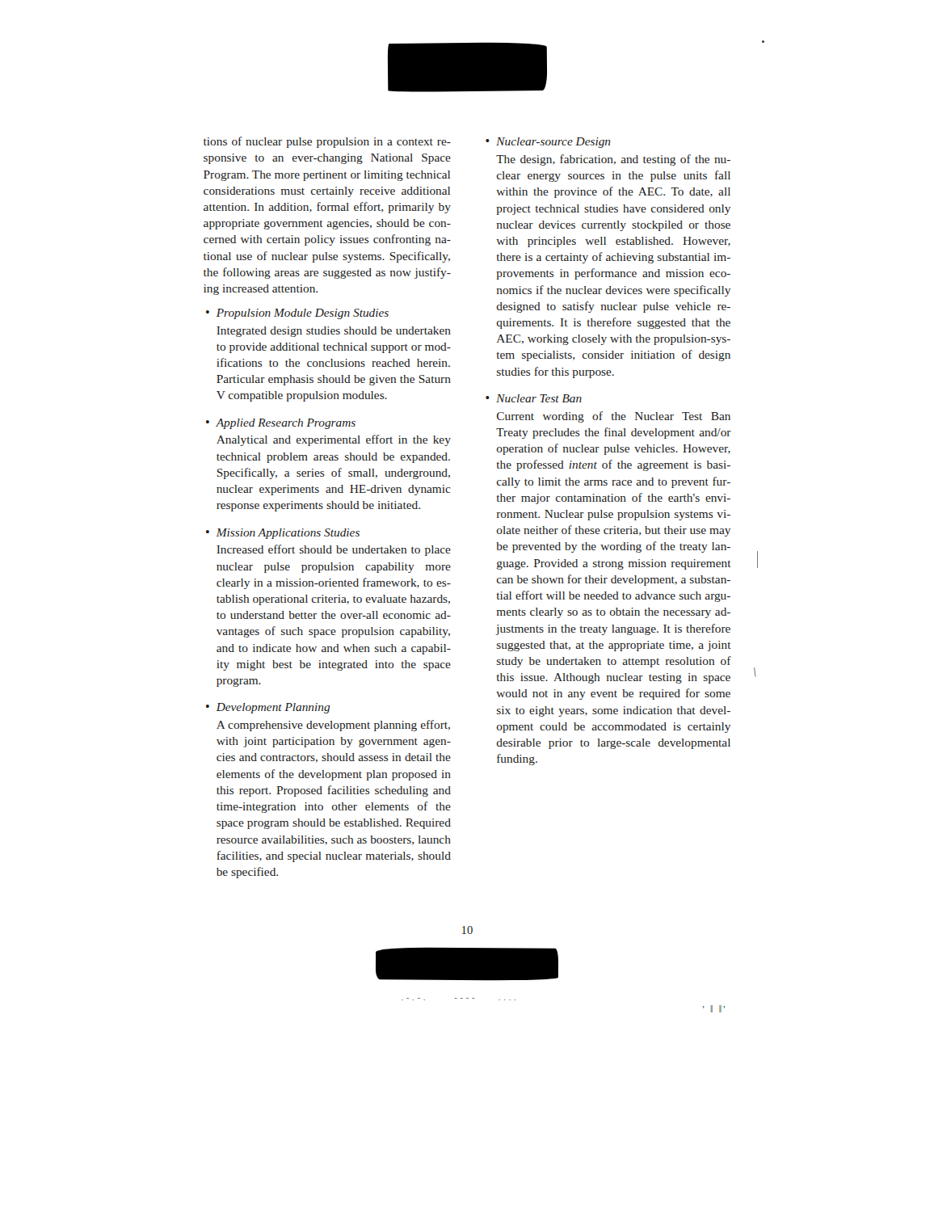\
tions of nuclear pulse propulsion in a context responsive to an ever-changing National Space Program. The more pertinent or limiting technical considerations must certainly receive additional attention. In addition, formal effort, primarily by appropriate government agencies, should be concerned with certain policy issues confronting national use of nuclear pulse systems. Specifically, the following areas are suggested as now justifying increased attention.
Propulsion Module Design Studies
Integrated design studies should be undertaken to provide additional technical support or modifications to the conclusions reached herein. Particular emphasis should be given the Saturn V compatible propulsion modules.
Applied Research Programs
Analytical and experimental effort in the key technical problem areas should be expanded. Specifically, a series of small, underground, nuclear experiments and HE-driven dynamic response experiments should be initiated.
Mission Applications Studies
Increased effort should be undertaken to place nuclear pulse propulsion capability more clearly in a mission-oriented framework, to establish operational criteria, to evaluate hazards, to understand better the over-all economic advantages of such space propulsion capability, and to indicate how and when such a capability might best be integrated into the space program.
Development Planning
A comprehensive development planning effort, with joint participation by government agencies and contractors, should assess in detail the elements of the development plan proposed in this report. Proposed facilities scheduling and time-integration into other elements of the space program should be established. Required resource availabilities, such as boosters, launch facilities, and special nuclear materials, should be specified.
Nuclear-source Design
The design, fabrication, and testing of the nuclear energy sources in the pulse units fall within the province of the AEC. To date, all project technical studies have considered only nuclear devices currently stockpiled or those with principles well established. However, there is a certainty of achieving substantial improvements in performance and mission economics if the nuclear devices were specifically designed to satisfy nuclear pulse vehicle requirements. It is therefore suggested that the AEC, working closely with the propulsion-system specialists, consider initiation of design studies for this purpose.
Nuclear Test Ban
Current wording of the Nuclear Test Ban Treaty precludes the final development and/or operation of nuclear pulse vehicles. However, the professed intent of the agreement is basically to limit the arms race and to prevent further major contamination of the earth's environment. Nuclear pulse propulsion systems violate neither of these criteria, but their use may be prevented by the wording of the treaty language. Provided a strong mission requirement can be shown for their development, a substantial effort will be needed to advance such arguments clearly so as to obtain the necessary adjustments in the treaty language. It is therefore suggested that, at the appropriate time, a joint study be undertaken to attempt resolution of this issue. Although nuclear testing in space would not in any event be required for some six to eight years, some indication that development could be accommodated is certainly desirable prior to large-scale developmental funding.
10
.-.-. ---- .... ' ‖ ‖'